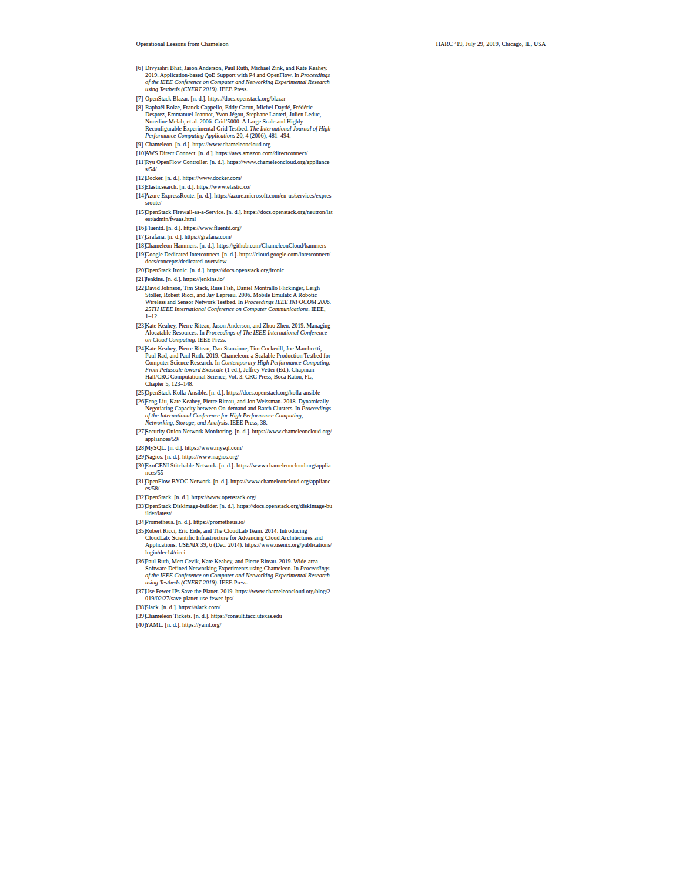Operational Lessons from Chameleon
HARC ’19, July 29, 2019, Chicago, IL, USA
[6] Divyashri Bhat, Jason Anderson, Paul Ruth, Michael Zink, and Kate Keahey. 2019. Application-based QoE Support with P4 and OpenFlow. In Proceedings of the IEEE Conference on Computer and Networking Experimental Research using Testbeds (CNERT 2019). IEEE Press.
[7] OpenStack Blazar. [n. d.]. https://docs.openstack.org/blazar
[8] Raphaël Bolze, Franck Cappello, Eddy Caron, Michel Daydé, Frédéric Desprez, Emmanuel Jeannot, Yvon Jégou, Stephane Lanteri, Julien Leduc, Noredine Melab, et al. 2006. Grid’5000: A Large Scale and Highly Reconfigurable Experimental Grid Testbed. The International Journal of High Performance Computing Applications 20, 4 (2006), 481–494.
[9] Chameleon. [n. d.]. https://www.chameleoncloud.org
[10] AWS Direct Connect. [n. d.]. https://aws.amazon.com/directconnect/
[11] Ryu OpenFlow Controller. [n. d.]. https://www.chameleoncloud.org/appliances/54/
[12] Docker. [n. d.]. https://www.docker.com/
[13] Elasticsearch. [n. d.]. https://www.elastic.co/
[14] Azure ExpressRoute. [n. d.]. https://azure.microsoft.com/en-us/services/expressroute/
[15] OpenStack Firewall-as-a-Service. [n. d.]. https://docs.openstack.org/neutron/latest/admin/fwaas.html
[16] Fluentd. [n. d.]. https://www.fluentd.org/
[17] Grafana. [n. d.]. https://grafana.com/
[18] Chameleon Hammers. [n. d.]. https://github.com/ChameleonCloud/hammers
[19] Google Dedicated Interconnect. [n. d.]. https://cloud.google.com/interconnect/docs/concepts/dedicated-overview
[20] OpenStack Ironic. [n. d.]. https://docs.openstack.org/ironic
[21] Jenkins. [n. d.]. https://jenkins.io/
[22] David Johnson, Tim Stack, Russ Fish, Daniel Montrallo Flickinger, Leigh Stoller, Robert Ricci, and Jay Lepreau. 2006. Mobile Emulab: A Robotic Wireless and Sensor Network Testbed. In Proceedings IEEE INFOCOM 2006. 25TH IEEE International Conference on Computer Communications. IEEE, 1–12.
[23] Kate Keahey, Pierre Riteau, Jason Anderson, and Zhuo Zhen. 2019. Managing Alocatable Resources. In Proceedings of The IEEE International Conference on Cloud Computing. IEEE Press.
[24] Kate Keahey, Pierre Riteau, Dan Stanzione, Tim Cockerill, Joe Mambretti, Paul Rad, and Paul Ruth. 2019. Chameleon: a Scalable Production Testbed for Computer Science Research. In Contemporary High Performance Computing: From Petascale toward Exascale (1 ed.), Jeffrey Vetter (Ed.). Chapman Hall/CRC Computational Science, Vol. 3. CRC Press, Boca Raton, FL, Chapter 5, 123–148.
[25] OpenStack Kolla-Ansible. [n. d.]. https://docs.openstack.org/kolla-ansible
[26] Feng Liu, Kate Keahey, Pierre Riteau, and Jon Weissman. 2018. Dynamically Negotiating Capacity between On-demand and Batch Clusters. In Proceedings of the International Conference for High Performance Computing, Networking, Storage, and Analysis. IEEE Press, 38.
[27] Security Onion Network Monitoring. [n. d.]. https://www.chameleoncloud.org/appliances/59/
[28] MySQL. [n. d.]. https://www.mysql.com/
[29] Nagios. [n. d.]. https://www.nagios.org/
[30] ExoGENI Stitchable Network. [n. d.]. https://www.chameleoncloud.org/appliances/55
[31] OpenFlow BYOC Network. [n. d.]. https://www.chameleoncloud.org/appliances/58/
[32] OpenStack. [n. d.]. https://www.openstack.org/
[33] OpenStack Diskimage-builder. [n. d.]. https://docs.openstack.org/diskimage-builder/latest/
[34] Prometheus. [n. d.]. https://prometheus.io/
[35] Robert Ricci, Eric Eide, and The CloudLab Team. 2014. Introducing CloudLab: Scientific Infrastructure for Advancing Cloud Architectures and Applications. USENIX 39, 6 (Dec. 2014). https://www.usenix.org/publications/login/dec14/ricci
[36] Paul Ruth, Mert Cevik, Kate Keahey, and Pierre Riteau. 2019. Wide-area Software Defined Networking Experiments using Chameleon. In Proceedings of the IEEE Conference on Computer and Networking Experimental Research using Testbeds (CNERT 2019). IEEE Press.
[37] Use Fewer IPs Save the Planet. 2019. https://www.chameleoncloud.org/blog/2019/02/27/save-planet-use-fewer-ips/
[38] Slack. [n. d.]. https://slack.com/
[39] Chameleon Tickets. [n. d.]. https://consult.tacc.utexas.edu
[40] YAML. [n. d.]. https://yaml.org/